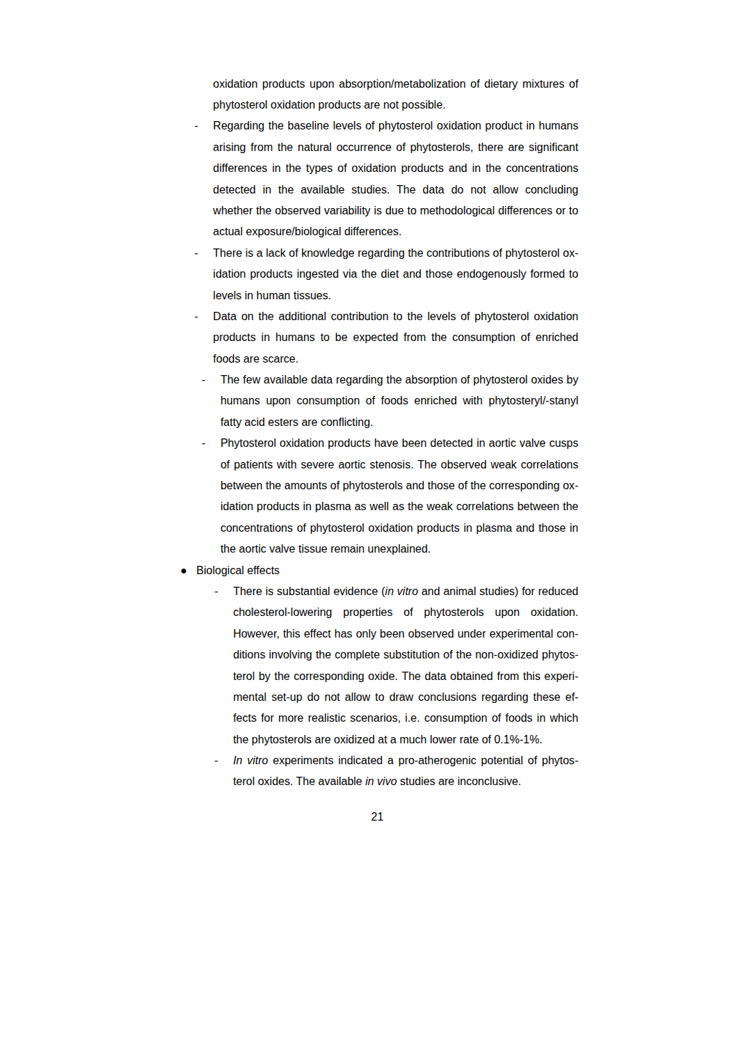oxidation products upon absorption/metabolization of dietary mixtures of phytosterol oxidation products are not possible.
-Regarding the baseline levels of phytosterol oxidation product in humans arising from the natural occurrence of phytosterols, there are significant differences in the types of oxidation products and in the concentrations detected in the available studies. The data do not allow concluding whether the observed variability is due to methodological differences or to actual exposure/biological differences.
-There is a lack of knowledge regarding the contributions of phytosterol oxidation products ingested via the diet and those endogenously formed to levels in human tissues.
-Data on the additional contribution to the levels of phytosterol oxidation products in humans to be expected from the consumption of enriched foods are scarce.
-The few available data regarding the absorption of phytosterol oxides by humans upon consumption of foods enriched with phytosteryl/-stanyl fatty acid esters are conflicting.
-Phytosterol oxidation products have been detected in aortic valve cusps of patients with severe aortic stenosis. The observed weak correlations between the amounts of phytosterols and those of the corresponding oxidation products in plasma as well as the weak correlations between the concentrations of phytosterol oxidation products in plasma and those in the aortic valve tissue remain unexplained.
●Biological effects
-There is substantial evidence (in vitro and animal studies) for reduced cholesterol-lowering properties of phytosterols upon oxidation. However, this effect has only been observed under experimental conditions involving the complete substitution of the non-oxidized phytosterol by the corresponding oxide. The data obtained from this experimental set-up do not allow to draw conclusions regarding these effects for more realistic scenarios, i.e. consumption of foods in which the phytosterols are oxidized at a much lower rate of 0.1%-1%.
-In vitro experiments indicated a pro-atherogenic potential of phytosterol oxides. The available in vivo studies are inconclusive.
21